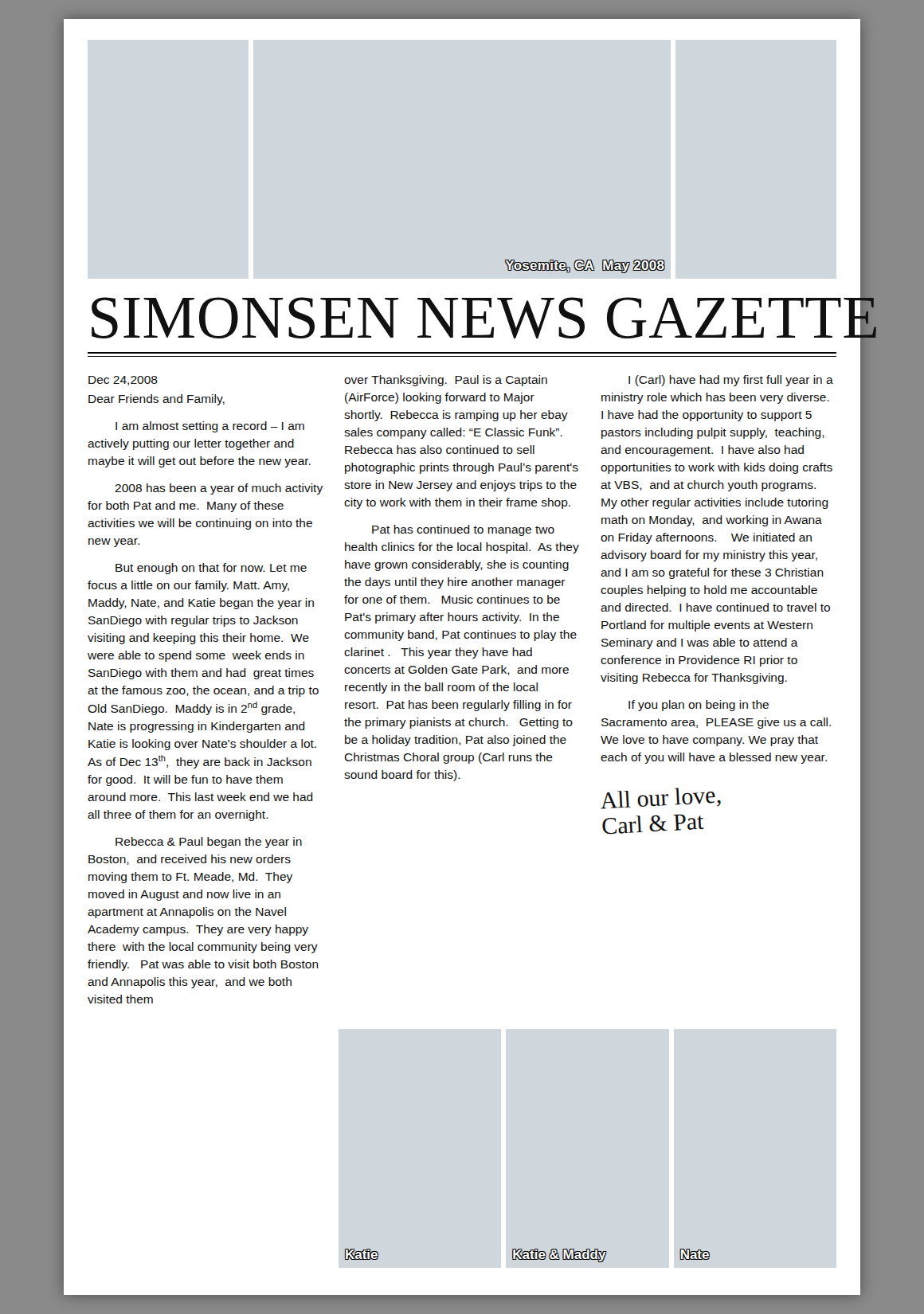Yosemite, CA May 2008
SIMONSEN NEWS GAZETTE
Dec 24,2008
Dear Friends and Family,
I am almost setting a record – I am actively putting our letter together and maybe it will get out before the new year.
2008 has been a year of much activity for both Pat and me. Many of these activities we will be continuing on into the new year.
But enough on that for now. Let me focus a little on our family. Matt. Amy, Maddy, Nate, and Katie began the year in SanDiego with regular trips to Jackson visiting and keeping this their home. We were able to spend some week ends in SanDiego with them and had great times at the famous zoo, the ocean, and a trip to Old SanDiego. Maddy is in 2nd grade, Nate is progressing in Kindergarten and Katie is looking over Nate's shoulder a lot. As of Dec 13th, they are back in Jackson for good. It will be fun to have them around more. This last week end we had all three of them for an overnight.
Rebecca & Paul began the year in Boston, and received his new orders moving them to Ft. Meade, Md. They moved in August and now live in an apartment at Annapolis on the Navel Academy campus. They are very happy there with the local community being very friendly. Pat was able to visit both Boston and Annapolis this year, and we both visited them
over Thanksgiving. Paul is a Captain (AirForce) looking forward to Major shortly. Rebecca is ramping up her ebay sales company called: “E Classic Funk”. Rebecca has also continued to sell photographic prints through Paul’s parent's store in New Jersey and enjoys trips to the city to work with them in their frame shop.
Pat has continued to manage two health clinics for the local hospital. As they have grown considerably, she is counting the days until they hire another manager for one of them. Music continues to be Pat's primary after hours activity. In the community band, Pat continues to play the clarinet . This year they have had concerts at Golden Gate Park, and more recently in the ball room of the local resort. Pat has been regularly filling in for the primary pianists at church. Getting to be a holiday tradition, Pat also joined the Christmas Choral group (Carl runs the sound board for this).
I (Carl) have had my first full year in a ministry role which has been very diverse. I have had the opportunity to support 5 pastors including pulpit supply, teaching, and encouragement. I have also had opportunities to work with kids doing crafts at VBS, and at church youth programs. My other regular activities include tutoring math on Monday, and working in Awana on Friday afternoons. We initiated an advisory board for my ministry this year, and I am so grateful for these 3 Christian couples helping to hold me accountable and directed. I have continued to travel to Portland for multiple events at Western Seminary and I was able to attend a conference in Providence RI prior to visiting Rebecca for Thanksgiving.
If you plan on being in the Sacramento area, PLEASE give us a call. We love to have company. We pray that each of you will have a blessed new year.
All our love,
Carl & Pat
Katie
Katie & Maddy
Nate